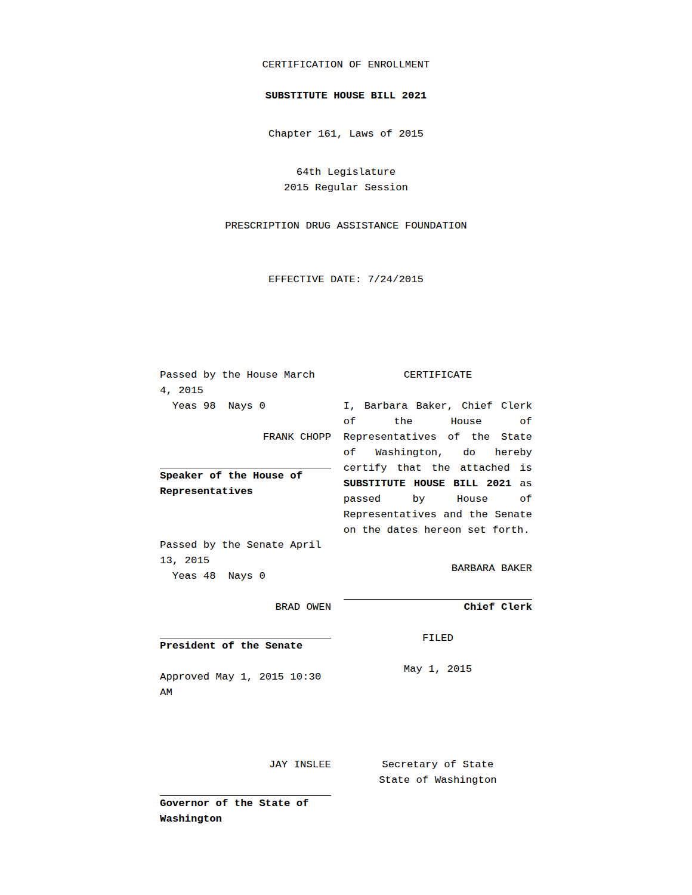CERTIFICATION OF ENROLLMENT
SUBSTITUTE HOUSE BILL 2021
Chapter 161, Laws of 2015
64th Legislature
2015 Regular Session
PRESCRIPTION DRUG ASSISTANCE FOUNDATION
EFFECTIVE DATE: 7/24/2015
Passed by the House March 4, 2015
Yeas 98 Nays 0
FRANK CHOPP
Speaker of the House of Representatives
Passed by the Senate April 13, 2015
Yeas 48 Nays 0
BRAD OWEN
President of the Senate
Approved May 1, 2015 10:30 AM
CERTIFICATE
I, Barbara Baker, Chief Clerk of the House of Representatives of the State of Washington, do hereby certify that the attached is SUBSTITUTE HOUSE BILL 2021 as passed by House of Representatives and the Senate on the dates hereon set forth.
BARBARA BAKER
Chief Clerk
FILED
May 1, 2015
JAY INSLEE
Governor of the State of Washington
Secretary of State
State of Washington